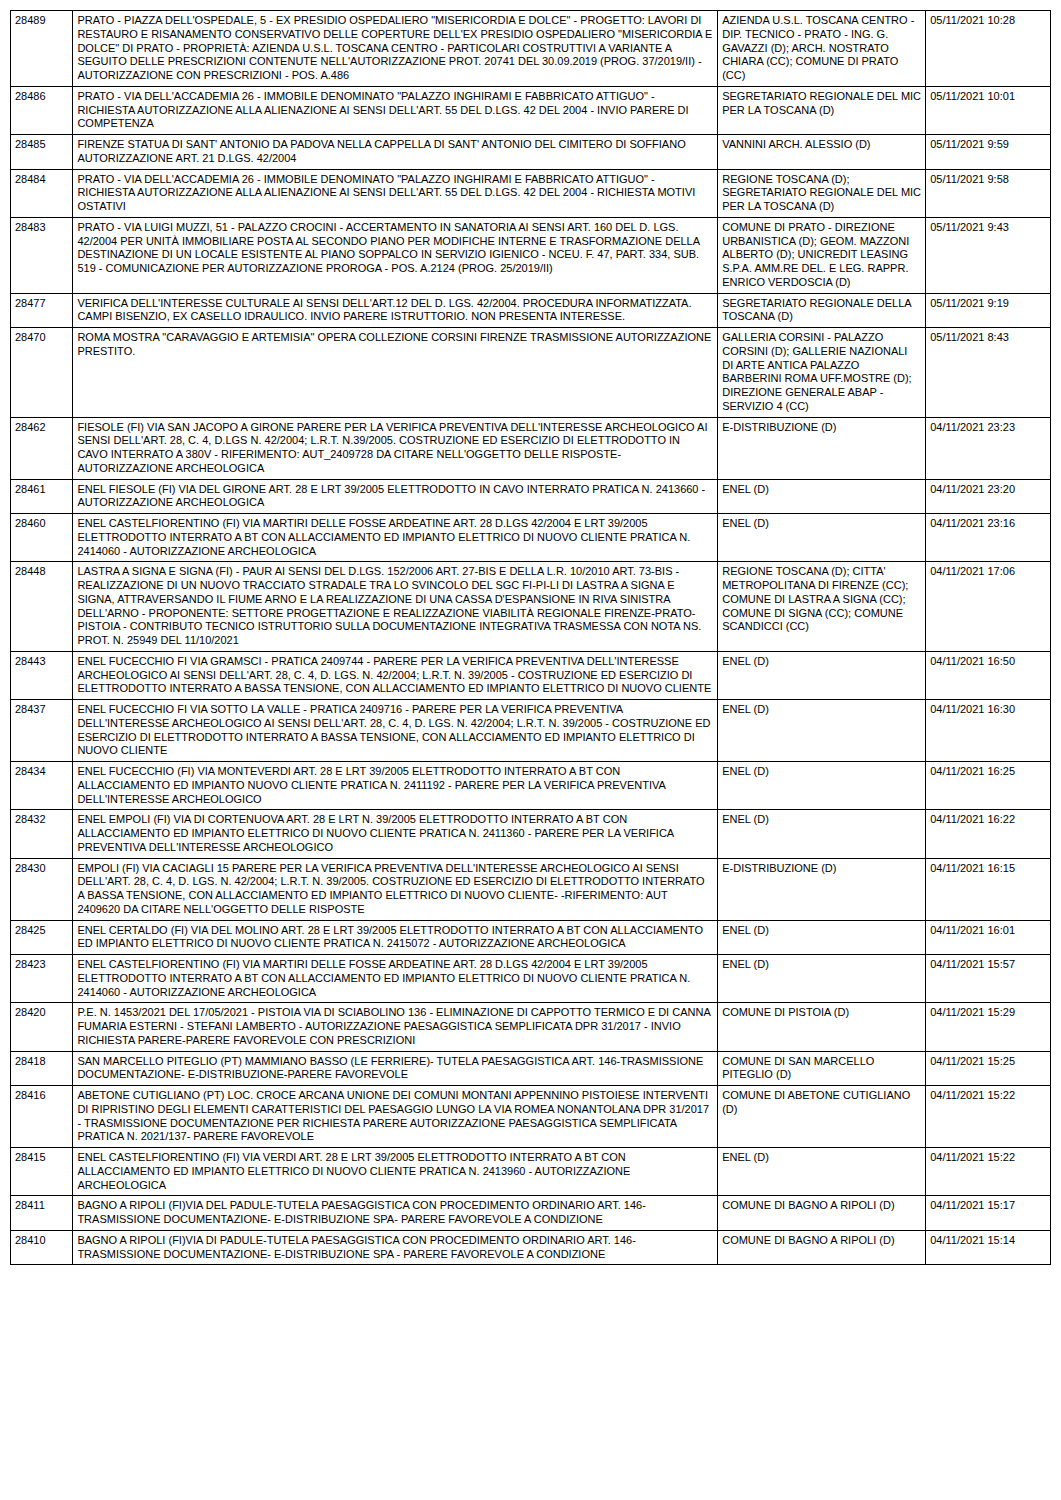| 28489 | PRATO - PIAZZA DELL'OSPEDALE, 5 - EX PRESIDIO OSPEDALIERO "MISERICORDIA E DOLCE" - PROGETTO: LAVORI DI RESTAURO E RISANAMENTO CONSERVATIVO DELLE COPERTURE DELL'EX PRESIDIO OSPEDALIERO "MISERICORDIA E DOLCE" DI PRATO - PROPRIETÀ: AZIENDA U.S.L. TOSCANA CENTRO - PARTICOLARI COSTRUTTIVI A VARIANTE A SEGUITO DELLE PRESCRIZIONI CONTENUTE NELL'AUTORIZZAZIONE PROT. 20741 DEL 30.09.2019 (PROG. 37/2019/II) - AUTORIZZAZIONE CON PRESCRIZIONI - POS. A.486 | AZIENDA U.S.L. TOSCANA CENTRO - DIP. TECNICO - PRATO - ING. G. GAVAZZI (D); ARCH. NOSTRATO CHIARA (CC); COMUNE DI PRATO (CC) | 05/11/2021 10:28 |
| 28486 | PRATO - VIA DELL'ACCADEMIA 26 - IMMOBILE DENOMINATO "PALAZZO INGHIRAMI E FABBRICATO ATTIGUO" - RICHIESTA AUTORIZZAZIONE ALLA ALIENAZIONE AI SENSI DELL'ART. 55 DEL D.LGS. 42 DEL 2004 - INVIO PARERE DI COMPETENZA | SEGRETARIATO REGIONALE DEL MIC PER LA TOSCANA (D) | 05/11/2021 10:01 |
| 28485 | FIRENZE STATUA DI SANT' ANTONIO DA PADOVA NELLA CAPPELLA DI SANT' ANTONIO DEL CIMITERO DI SOFFIANO AUTORIZZAZIONE ART. 21 D.LGS. 42/2004 | VANNINI ARCH. ALESSIO (D) | 05/11/2021 9:59 |
| 28484 | PRATO - VIA DELL'ACCADEMIA 26 - IMMOBILE DENOMINATO "PALAZZO INGHIRAMI E FABBRICATO ATTIGUO" - RICHIESTA AUTORIZZAZIONE ALLA ALIENAZIONE AI SENSI DELL'ART. 55 DEL D.LGS. 42 DEL 2004 - RICHIESTA MOTIVI OSTATIVI | REGIONE TOSCANA (D); SEGRETARIATO REGIONALE DEL MIC PER LA TOSCANA (D) | 05/11/2021 9:58 |
| 28483 | PRATO - VIA LUIGI MUZZI, 51 - PALAZZO CROCINI - ACCERTAMENTO IN SANATORIA AI SENSI ART. 160 DEL D. LGS. 42/2004 PER UNITÀ IMMOBILIARE POSTA AL SECONDO PIANO PER MODIFICHE INTERNE E TRASFORMAZIONE DELLA DESTINAZIONE DI UN LOCALE ESISTENTE AL PIANO SOPPALCO IN SERVIZIO IGIENICO - NCEU. F. 47, PART. 334, SUB. 519 - COMUNICAZIONE PER AUTORIZZAZIONE PROROGA - POS. A.2124 (PROG. 25/2019/II) | COMUNE DI PRATO - DIREZIONE URBANISTICA (D); GEOM. MAZZONI ALBERTO (D); UNICREDIT LEASING S.P.A. AMM.RE DEL. E LEG. RAPPR. ENRICO VERDOSCIA (D) | 05/11/2021 9:43 |
| 28477 | VERIFICA DELL'INTERESSE CULTURALE AI SENSI DELL'ART.12 DEL D. LGS. 42/2004. PROCEDURA INFORMATIZZATA. CAMPI BISENZIO, EX CASELLO IDRAULICO. INVIO PARERE ISTRUTTORIO. NON PRESENTA INTERESSE. | SEGRETARIATO REGIONALE DELLA TOSCANA (D) | 05/11/2021 9:19 |
| 28470 | ROMA MOSTRA "CARAVAGGIO E ARTEMISIA" OPERA COLLEZIONE CORSINI FIRENZE TRASMISSIONE AUTORIZZAZIONE PRESTITO. | GALLERIA CORSINI - PALAZZO CORSINI (D); GALLERIE NAZIONALI DI ARTE ANTICA PALAZZO BARBERINI ROMA UFF.MOSTRE (D); DIREZIONE GENERALE ABAP - SERVIZIO 4 (CC) | 05/11/2021 8:43 |
| 28462 | FIESOLE (FI) VIA SAN JACOPO A GIRONE PARERE PER LA VERIFICA PREVENTIVA DELL'INTERESSE ARCHEOLOGICO AI SENSI DELL'ART. 28, C. 4, D.LGS N. 42/2004; L.R.T. N.39/2005. COSTRUZIONE ED ESERCIZIO DI ELETTRODOTTO IN CAVO INTERRATO A 380V - RIFERIMENTO: AUT_2409728 DA CITARE NELL'OGGETTO DELLE RISPOSTE- AUTORIZZAZIONE ARCHEOLOGICA | E-DISTRIBUZIONE (D) | 04/11/2021 23:23 |
| 28461 | ENEL FIESOLE (FI) VIA DEL GIRONE ART. 28 E LRT 39/2005 ELETTRODOTTO IN CAVO INTERRATO PRATICA N. 2413660 - AUTORIZZAZIONE ARCHEOLOGICA | ENEL (D) | 04/11/2021 23:20 |
| 28460 | ENEL CASTELFIORENTINO (FI) VIA MARTIRI DELLE FOSSE ARDEATINE ART. 28 D.LGS 42/2004 E LRT 39/2005 ELETTRODOTTO INTERRATO A BT CON ALLACCIAMENTO ED IMPIANTO ELETTRICO DI NUOVO CLIENTE PRATICA N. 2414060 - AUTORIZZAZIONE ARCHEOLOGICA | ENEL (D) | 04/11/2021 23:16 |
| 28448 | LASTRA A SIGNA E SIGNA (FI) - PAUR AI SENSI DEL D.LGS. 152/2006 ART. 27-BIS E DELLA L.R. 10/2010 ART. 73-BIS - REALIZZAZIONE DI UN NUOVO TRACCIATO STRADALE TRA LO SVINCOLO DEL SGC FI-PI-LI DI LASTRA A SIGNA E SIGNA, ATTRAVERSANDO IL FIUME ARNO E LA REALIZZAZIONE DI UNA CASSA D'ESPANSIONE IN RIVA SINISTRA DELL'ARNO - PROPONENTE: SETTORE PROGETTAZIONE E REALIZZAZIONE VIABILITÀ REGIONALE FIRENZE-PRATO-PISTOIA - CONTRIBUTO TECNICO ISTRUTTORIO SULLA DOCUMENTAZIONE INTEGRATIVA TRASMESSA CON NOTA NS. PROT. N. 25949 DEL 11/10/2021 | REGIONE TOSCANA (D); CITTA' METROPOLITANA DI FIRENZE (CC); COMUNE DI LASTRA A SIGNA (CC); COMUNE DI SIGNA (CC); COMUNE SCANDICCI (CC) | 04/11/2021 17:06 |
| 28443 | ENEL FUCECCHIO FI VIA GRAMSCI - PRATICA 2409744 - PARERE PER LA VERIFICA PREVENTIVA DELL'INTERESSE ARCHEOLOGICO AI SENSI DELL'ART. 28, C. 4, D. LGS. N. 42/2004; L.R.T. N. 39/2005 - COSTRUZIONE ED ESERCIZIO DI ELETTRODOTTO INTERRATO A BASSA TENSIONE, CON ALLACCIAMENTO ED IMPIANTO ELETTRICO DI NUOVO CLIENTE | ENEL (D) | 04/11/2021 16:50 |
| 28437 | ENEL FUCECCHIO FI VIA SOTTO LA VALLE - PRATICA 2409716 - PARERE PER LA VERIFICA PREVENTIVA DELL'INTERESSE ARCHEOLOGICO AI SENSI DELL'ART. 28, C. 4, D. LGS. N. 42/2004; L.R.T. N. 39/2005 - COSTRUZIONE ED ESERCIZIO DI ELETTRODOTTO INTERRATO A BASSA TENSIONE, CON ALLACCIAMENTO ED IMPIANTO ELETTRICO DI NUOVO CLIENTE | ENEL (D) | 04/11/2021 16:30 |
| 28434 | ENEL FUCECCHIO (FI) VIA MONTEVERDI ART. 28 E LRT 39/2005 ELETTRODOTTO INTERRATO A BT CON ALLACCIAMENTO ED IMPIANTO NUOVO CLIENTE PRATICA N. 2411192 - PARERE PER LA VERIFICA PREVENTIVA DELL'INTERESSE ARCHEOLOGICO | ENEL (D) | 04/11/2021 16:25 |
| 28432 | ENEL EMPOLI (FI) VIA DI CORTENUOVA ART. 28 E LRT N. 39/2005 ELETTRODOTTO INTERRATO A BT CON ALLACCIAMENTO ED IMPIANTO ELETTRICO DI NUOVO CLIENTE PRATICA N. 2411360 - PARERE PER LA VERIFICA PREVENTIVA DELL'INTERESSE ARCHEOLOGICO | ENEL (D) | 04/11/2021 16:22 |
| 28430 | EMPOLI (FI) VIA CACIAGLI 15 PARERE PER LA VERIFICA PREVENTIVA DELL'INTERESSE ARCHEOLOGICO AI SENSI DELL'ART. 28, C. 4, D. LGS. N. 42/2004; L.R.T. N. 39/2005. COSTRUZIONE ED ESERCIZIO DI ELETTRODOTTO INTERRATO A BASSA TENSIONE, CON ALLACCIAMENTO ED IMPIANTO ELETTRICO DI NUOVO CLIENTE- -RIFERIMENTO: AUT 2409620 DA CITARE NELL'OGGETTO DELLE RISPOSTE | E-DISTRIBUZIONE (D) | 04/11/2021 16:15 |
| 28425 | ENEL CERTALDO (FI) VIA DEL MOLINO ART. 28 E LRT 39/2005 ELETTRODOTTO INTERRATO A BT CON ALLACCIAMENTO ED IMPIANTO ELETTRICO DI NUOVO CLIENTE PRATICA N. 2415072 - AUTORIZZAZIONE ARCHEOLOGICA | ENEL (D) | 04/11/2021 16:01 |
| 28423 | ENEL CASTELFIORENTINO (FI) VIA MARTIRI DELLE FOSSE ARDEATINE ART. 28 D.LGS 42/2004 E LRT 39/2005 ELETTRODOTTO INTERRATO A BT CON ALLACCIAMENTO ED IMPIANTO ELETTRICO DI NUOVO CLIENTE PRATICA N. 2414060 - AUTORIZZAZIONE ARCHEOLOGICA | ENEL (D) | 04/11/2021 15:57 |
| 28420 | P.E. N. 1453/2021 DEL 17/05/2021 - PISTOIA VIA DI SCIABOLINO 136 - ELIMINAZIONE DI CAPPOTTO TERMICO E DI CANNA FUMARIA ESTERNI - STEFANI LAMBERTO - AUTORIZZAZIONE PAESAGGISTICA SEMPLIFICATA DPR 31/2017 - INVIO RICHIESTA PARERE-PARERE FAVOREVOLE CON PRESCRIZIONI | COMUNE DI PISTOIA (D) | 04/11/2021 15:29 |
| 28418 | SAN MARCELLO PITEGLIO (PT) MAMMIANO BASSO (LE FERRIERE)- TUTELA PAESAGGISTICA ART. 146-TRASMISSIONE DOCUMENTAZIONE- E-DISTRIBUZIONE-PARERE FAVOREVOLE | COMUNE DI SAN MARCELLO PITEGLIO (D) | 04/11/2021 15:25 |
| 28416 | ABETONE CUTIGLIANO (PT) LOC. CROCE ARCANA UNIONE DEI COMUNI MONTANI APPENNINO PISTOIESE INTERVENTI DI RIPRISTINO DEGLI ELEMENTI CARATTERISTICI DEL PAESAGGIO LUNGO LA VIA ROMEA NONANTOLANA DPR 31/2017 - TRASMISSIONE DOCUMENTAZIONE PER RICHIESTA PARERE AUTORIZZAZIONE PAESAGGISTICA SEMPLIFICATA PRATICA N. 2021/137- PARERE FAVOREVOLE | COMUNE DI ABETONE CUTIGLIANO (D) | 04/11/2021 15:22 |
| 28415 | ENEL CASTELFIORENTINO (FI) VIA VERDI ART. 28 E LRT 39/2005 ELETTRODOTTO INTERRATO A BT CON ALLACCIAMENTO ED IMPIANTO ELETTRICO DI NUOVO CLIENTE PRATICA N. 2413960 - AUTORIZZAZIONE ARCHEOLOGICA | ENEL (D) | 04/11/2021 15:22 |
| 28411 | BAGNO A RIPOLI (FI)VIA DEL PADULE-TUTELA PAESAGGISTICA CON PROCEDIMENTO ORDINARIO ART. 146-TRASMISSIONE DOCUMENTAZIONE- E-DISTRIBUZIONE SPA- PARERE FAVOREVOLE A CONDIZIONE | COMUNE DI BAGNO A RIPOLI (D) | 04/11/2021 15:17 |
| 28410 | BAGNO A RIPOLI (FI)VIA DI PADULE-TUTELA PAESAGGISTICA CON PROCEDIMENTO ORDINARIO ART. 146-TRASMISSIONE DOCUMENTAZIONE- E-DISTRIBUZIONE SPA - PARERE FAVOREVOLE A CONDIZIONE | COMUNE DI BAGNO A RIPOLI (D) | 04/11/2021 15:14 |